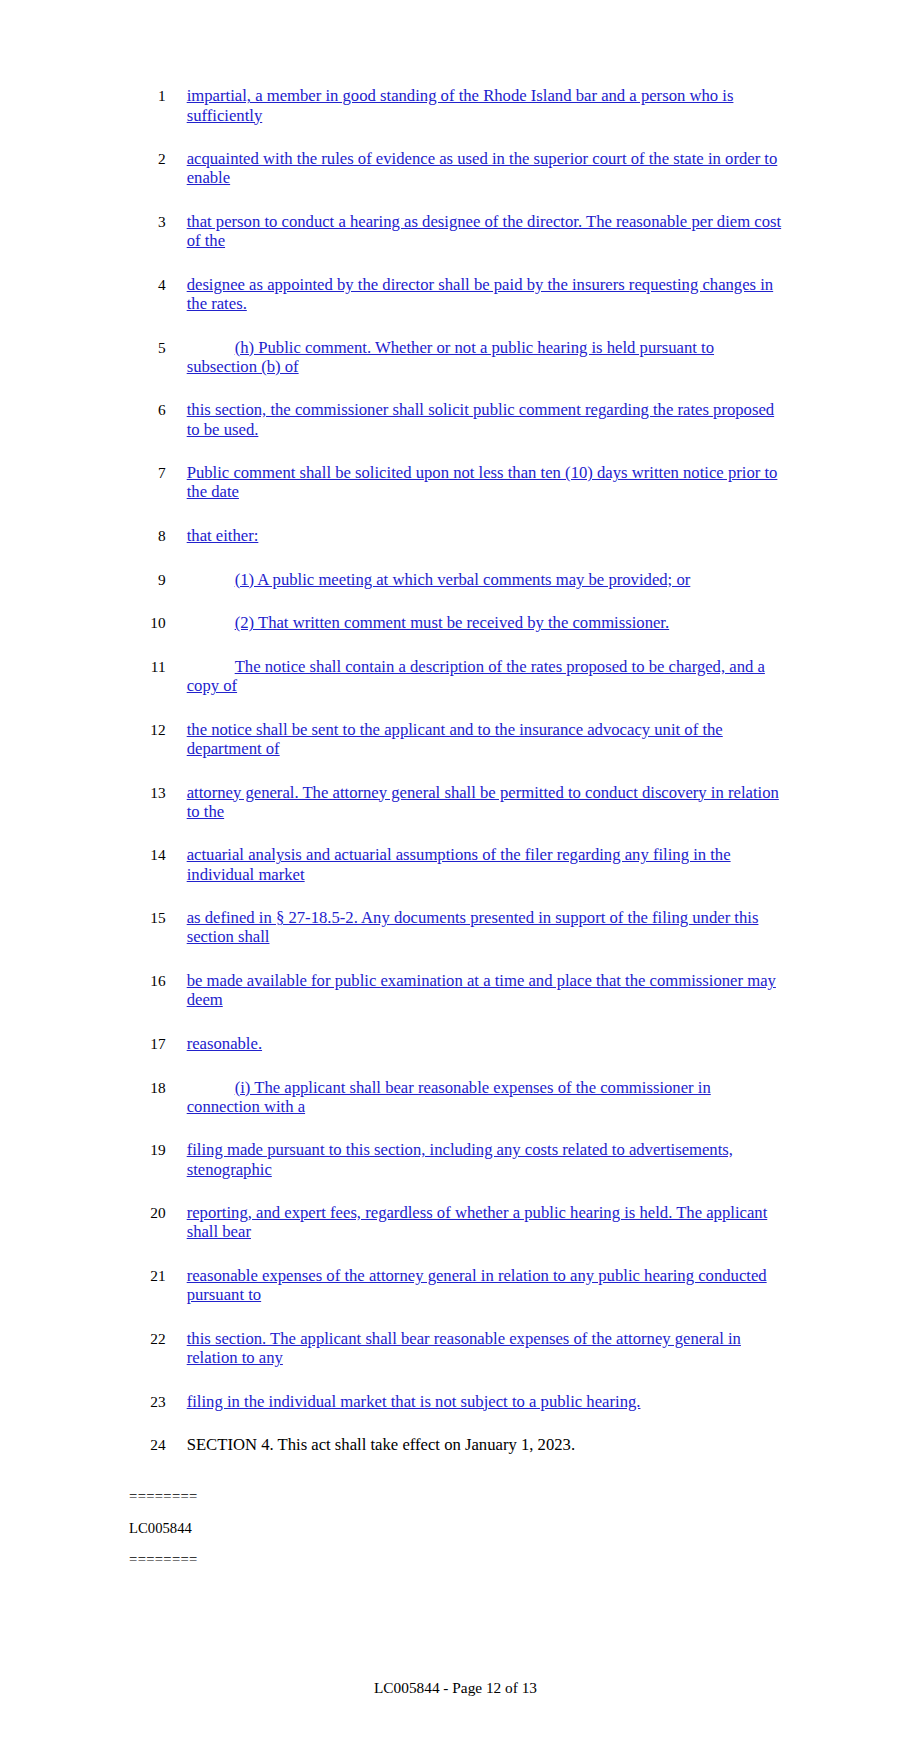1
impartial, a member in good standing of the Rhode Island bar and a person who is sufficiently
2
acquainted with the rules of evidence as used in the superior court of the state in order to enable
3
that person to conduct a hearing as designee of the director. The reasonable per diem cost of the
4
designee as appointed by the director shall be paid by the insurers requesting changes in the rates.
5
(h) Public comment. Whether or not a public hearing is held pursuant to subsection (b) of
6
this section, the commissioner shall solicit public comment regarding the rates proposed to be used.
7
Public comment shall be solicited upon not less than ten (10) days written notice prior to the date
8
that either:
9
(1) A public meeting at which verbal comments may be provided; or
10
(2) That written comment must be received by the commissioner.
11
The notice shall contain a description of the rates proposed to be charged, and a copy of
12
the notice shall be sent to the applicant and to the insurance advocacy unit of the department of
13
attorney general. The attorney general shall be permitted to conduct discovery in relation to the
14
actuarial analysis and actuarial assumptions of the filer regarding any filing in the individual market
15
as defined in § 27-18.5-2. Any documents presented in support of the filing under this section shall
16
be made available for public examination at a time and place that the commissioner may deem
17
reasonable.
18
(i) The applicant shall bear reasonable expenses of the commissioner in connection with a
19
filing made pursuant to this section, including any costs related to advertisements, stenographic
20
reporting, and expert fees, regardless of whether a public hearing is held. The applicant shall bear
21
reasonable expenses of the attorney general in relation to any public hearing conducted pursuant to
22
this section. The applicant shall bear reasonable expenses of the attorney general in relation to any
23
filing in the individual market that is not subject to a public hearing.
24
SECTION 4. This act shall take effect on January 1, 2023.
========
LC005844
========
LC005844 - Page 12 of 13